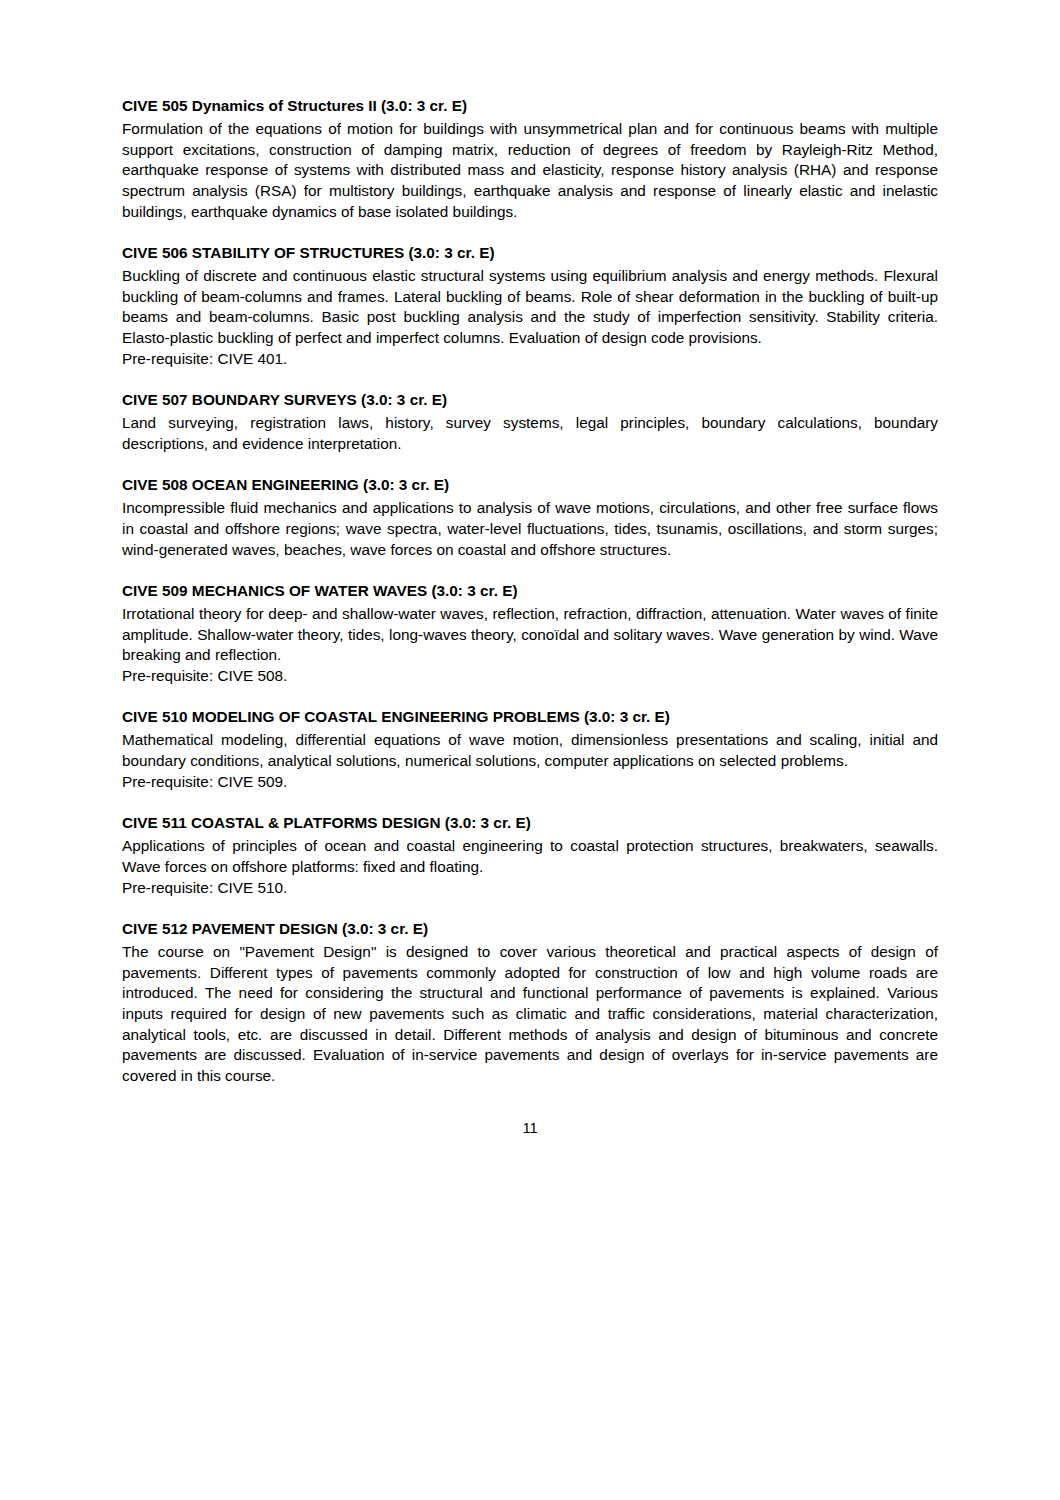CIVE 505 Dynamics of Structures II (3.0: 3 cr. E)
Formulation of the equations of motion for buildings with unsymmetrical plan and for continuous beams with multiple support excitations, construction of damping matrix, reduction of degrees of freedom by Rayleigh-Ritz Method, earthquake response of systems with distributed mass and elasticity, response history analysis (RHA) and response spectrum analysis (RSA) for multistory buildings, earthquake analysis and response of linearly elastic and inelastic buildings, earthquake dynamics of base isolated buildings.
CIVE 506 STABILITY OF STRUCTURES (3.0: 3 cr. E)
Buckling of discrete and continuous elastic structural systems using equilibrium analysis and energy methods. Flexural buckling of beam-columns and frames. Lateral buckling of beams. Role of shear deformation in the buckling of built-up beams and beam-columns. Basic post buckling analysis and the study of imperfection sensitivity. Stability criteria. Elasto-plastic buckling of perfect and imperfect columns. Evaluation of design code provisions.
Pre-requisite: CIVE 401.
CIVE 507 BOUNDARY SURVEYS (3.0: 3 cr. E)
Land surveying, registration laws, history, survey systems, legal principles, boundary calculations, boundary descriptions, and evidence interpretation.
CIVE 508 OCEAN ENGINEERING (3.0: 3 cr. E)
Incompressible fluid mechanics and applications to analysis of wave motions, circulations, and other free surface flows in coastal and offshore regions; wave spectra, water-level fluctuations, tides, tsunamis, oscillations, and storm surges; wind-generated waves, beaches, wave forces on coastal and offshore structures.
CIVE 509 MECHANICS OF WATER WAVES (3.0: 3 cr. E)
Irrotational theory for deep- and shallow-water waves, reflection, refraction, diffraction, attenuation. Water waves of finite amplitude. Shallow-water theory, tides, long-waves theory, conoïdal and solitary waves. Wave generation by wind. Wave breaking and reflection.
Pre-requisite: CIVE 508.
CIVE 510 MODELING OF COASTAL ENGINEERING PROBLEMS (3.0: 3 cr. E)
Mathematical modeling, differential equations of wave motion, dimensionless presentations and scaling, initial and boundary conditions, analytical solutions, numerical solutions, computer applications on selected problems.
Pre-requisite: CIVE 509.
CIVE 511 COASTAL & PLATFORMS DESIGN (3.0: 3 cr. E)
Applications of principles of ocean and coastal engineering to coastal protection structures, breakwaters, seawalls. Wave forces on offshore platforms: fixed and floating.
Pre-requisite: CIVE 510.
CIVE 512 PAVEMENT DESIGN (3.0: 3 cr. E)
The course on "Pavement Design" is designed to cover various theoretical and practical aspects of design of pavements. Different types of pavements commonly adopted for construction of low and high volume roads are introduced. The need for considering the structural and functional performance of pavements is explained. Various inputs required for design of new pavements such as climatic and traffic considerations, material characterization, analytical tools, etc. are discussed in detail. Different methods of analysis and design of bituminous and concrete pavements are discussed. Evaluation of in-service pavements and design of overlays for in-service pavements are covered in this course.
11